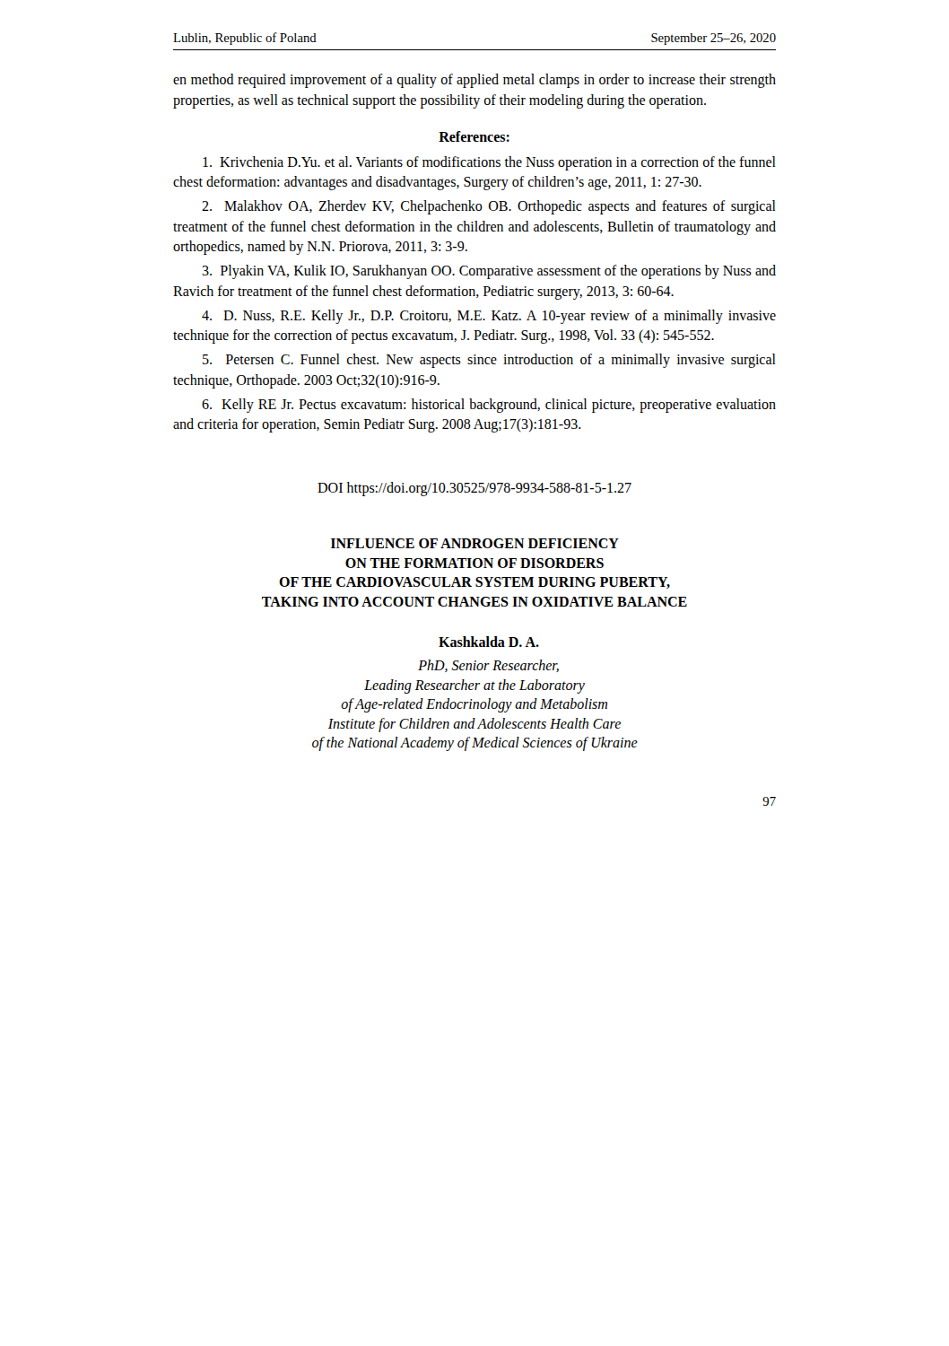Lublin, Republic of Poland September 25–26, 2020
en method required improvement of a quality of applied metal clamps in order to increase their strength properties, as well as technical support the possibility of their modeling during the operation.
References:
Krivchenia D.Yu. et al. Variants of modifications the Nuss operation in a correction of the funnel chest deformation: advantages and disadvantages, Surgery of children’s age, 2011, 1: 27-30.
Malakhov OA, Zherdev KV, Chelpachenko OB. Orthopedic aspects and features of surgical treatment of the funnel chest deformation in the children and adolescents, Bulletin of traumatology and orthopedics, named by N.N. Priorova, 2011, 3: 3-9.
Plyakin VA, Kulik IO, Sarukhanyan OO. Comparative assessment of the operations by Nuss and Ravich for treatment of the funnel chest deformation, Pediatric surgery, 2013, 3: 60-64.
D. Nuss, R.E. Kelly Jr., D.P. Croitoru, M.E. Katz. A 10-year review of a minimally invasive technique for the correction of pectus excavatum, J. Pediatr. Surg., 1998, Vol. 33 (4): 545-552.
Petersen C. Funnel chest. New aspects since introduction of a minimally invasive surgical technique, Orthopade. 2003 Oct;32(10):916-9.
Kelly RE Jr. Pectus excavatum: historical background, clinical picture, preoperative evaluation and criteria for operation, Semin Pediatr Surg. 2008 Aug;17(3):181-93.
DOI https://doi.org/10.30525/978-9934-588-81-5-1.27
Influence of androgen deficiency
on the formation of disorders
of the cardiovascular system during puberty,
taking into account changes in oxidative balance
Kashkalda D. A.
PhD, Senior Researcher,
Leading Researcher at the Laboratory
of Age-related Endocrinology and Metabolism
Institute for Children and Adolescents Health Care
of the National Academy of Medical Sciences of Ukraine
97